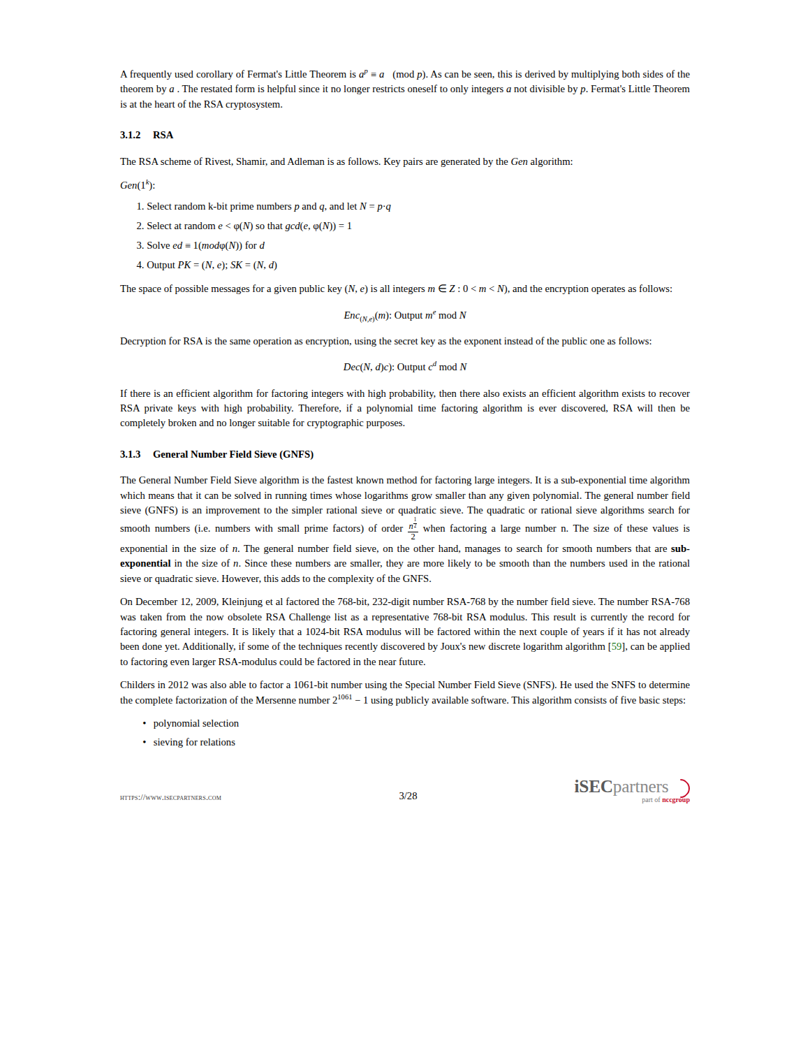A frequently used corollary of Fermat's Little Theorem is ap ≡ a (mod p). As can be seen, this is derived by multiplying both sides of the theorem by a . The restated form is helpful since it no longer restricts oneself to only integers a not divisible by p. Fermat's Little Theorem is at the heart of the RSA cryptosystem.
3.1.2 RSA
The RSA scheme of Rivest, Shamir, and Adleman is as follows. Key pairs are generated by the Gen algorithm:
Gen(1k):
Select random k-bit prime numbers p and q, and let N = p·q
Select at random e < φ(N) so that gcd(e, φ(N)) = 1
Solve ed ≡ 1(modφ(N)) for d
Output PK = (N, e); SK = (N, d)
The space of possible messages for a given public key (N, e) is all integers m ∈ Z : 0 < m < N), and the encryption operates as follows:
Enc(N,e)(m): Output me mod N
Decryption for RSA is the same operation as encryption, using the secret key as the exponent instead of the public one as follows:
Dec(N, d)c): Output cd mod N
If there is an efficient algorithm for factoring integers with high probability, then there also exists an efficient algorithm exists to recover RSA private keys with high probability. Therefore, if a polynomial time factoring algorithm is ever discovered, RSA will then be completely broken and no longer suitable for cryptographic purposes.
3.1.3 General Number Field Sieve (GNFS)
The General Number Field Sieve algorithm is the fastest known method for factoring large integers. It is a sub-exponential time algorithm which means that it can be solved in running times whose logarithms grow smaller than any given polynomial. The general number field sieve (GNFS) is an improvement to the simpler rational sieve or quadratic sieve. The quadratic or rational sieve algorithms search for smooth numbers (i.e. numbers with small prime factors) of order n122 when factoring a large number n. The size of these values is exponential in the size of n. The general number field sieve, on the other hand, manages to search for smooth numbers that are sub-exponential in the size of n. Since these numbers are smaller, they are more likely to be smooth than the numbers used in the rational sieve or quadratic sieve. However, this adds to the complexity of the GNFS.
On December 12, 2009, Kleinjung et al factored the 768-bit, 232-digit number RSA-768 by the number field sieve. The number RSA-768 was taken from the now obsolete RSA Challenge list as a representative 768-bit RSA modulus. This result is currently the record for factoring general integers. It is likely that a 1024-bit RSA modulus will be factored within the next couple of years if it has not already been done yet. Additionally, if some of the techniques recently discovered by Joux's new discrete logarithm algorithm [59], can be applied to factoring even larger RSA-modulus could be factored in the near future.
Childers in 2012 was also able to factor a 1061-bit number using the Special Number Field Sieve (SNFS). He used the SNFS to determine the complete factorization of the Mersenne number 21061 − 1 using publicly available software. This algorithm consists of five basic steps:
polynomial selection
sieving for relations
https://www.isecpartners.com
3/28
iSECpartners
part of nccgroup